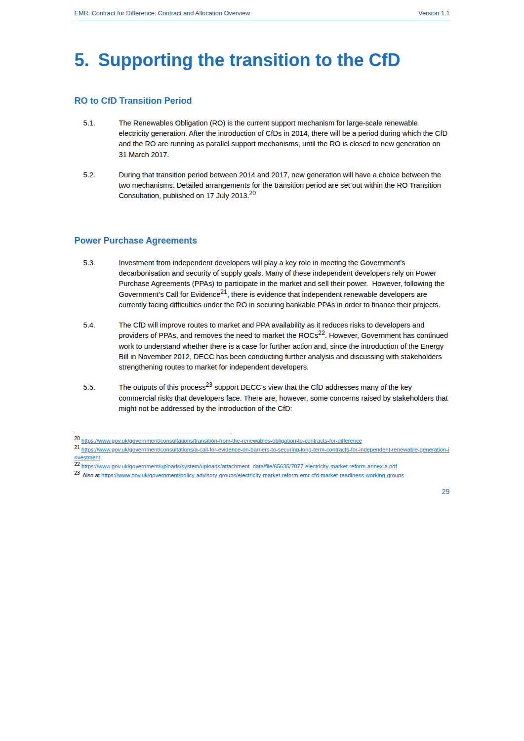EMR: Contract for Difference: Contract and Allocation Overview
Version 1.1
5. Supporting the transition to the CfD
RO to CfD Transition Period
5.1.
The Renewables Obligation (RO) is the current support mechanism for large-scale renewable electricity generation. After the introduction of CfDs in 2014, there will be a period during which the CfD and the RO are running as parallel support mechanisms, until the RO is closed to new generation on 31 March 2017.
5.2.
During that transition period between 2014 and 2017, new generation will have a choice between the two mechanisms. Detailed arrangements for the transition period are set out within the RO Transition Consultation, published on 17 July 2013.20
Power Purchase Agreements
5.3.
Investment from independent developers will play a key role in meeting the Government’s decarbonisation and security of supply goals. Many of these independent developers rely on Power Purchase Agreements (PPAs) to participate in the market and sell their power. However, following the Government’s Call for Evidence21, there is evidence that independent renewable developers are currently facing difficulties under the RO in securing bankable PPAs in order to finance their projects.
5.4.
The CfD will improve routes to market and PPA availability as it reduces risks to developers and providers of PPAs, and removes the need to market the ROCs22. However, Government has continued work to understand whether there is a case for further action and, since the introduction of the Energy Bill in November 2012, DECC has been conducting further analysis and discussing with stakeholders strengthening routes to market for independent developers.
5.5.
The outputs of this process23 support DECC’s view that the CfD addresses many of the key commercial risks that developers face. There are, however, some concerns raised by stakeholders that might not be addressed by the introduction of the CfD:
20 https://www.gov.uk/government/consultations/transition-from-the-renewables-obligation-to-contracts-for-difference
21 https://www.gov.uk/government/consultations/a-call-for-evidence-on-barriers-to-securing-long-term-contracts-for-independent-renewable-generation-investment
22 https://www.gov.uk/government/uploads/system/uploads/attachment_data/file/65635/7077-electricity-market-reform-annex-a.pdf
23 Also at https://www.gov.uk/government/policy-advisory-groups/electricity-market-reform-emr-cfd-market-readiness-working-groups
29